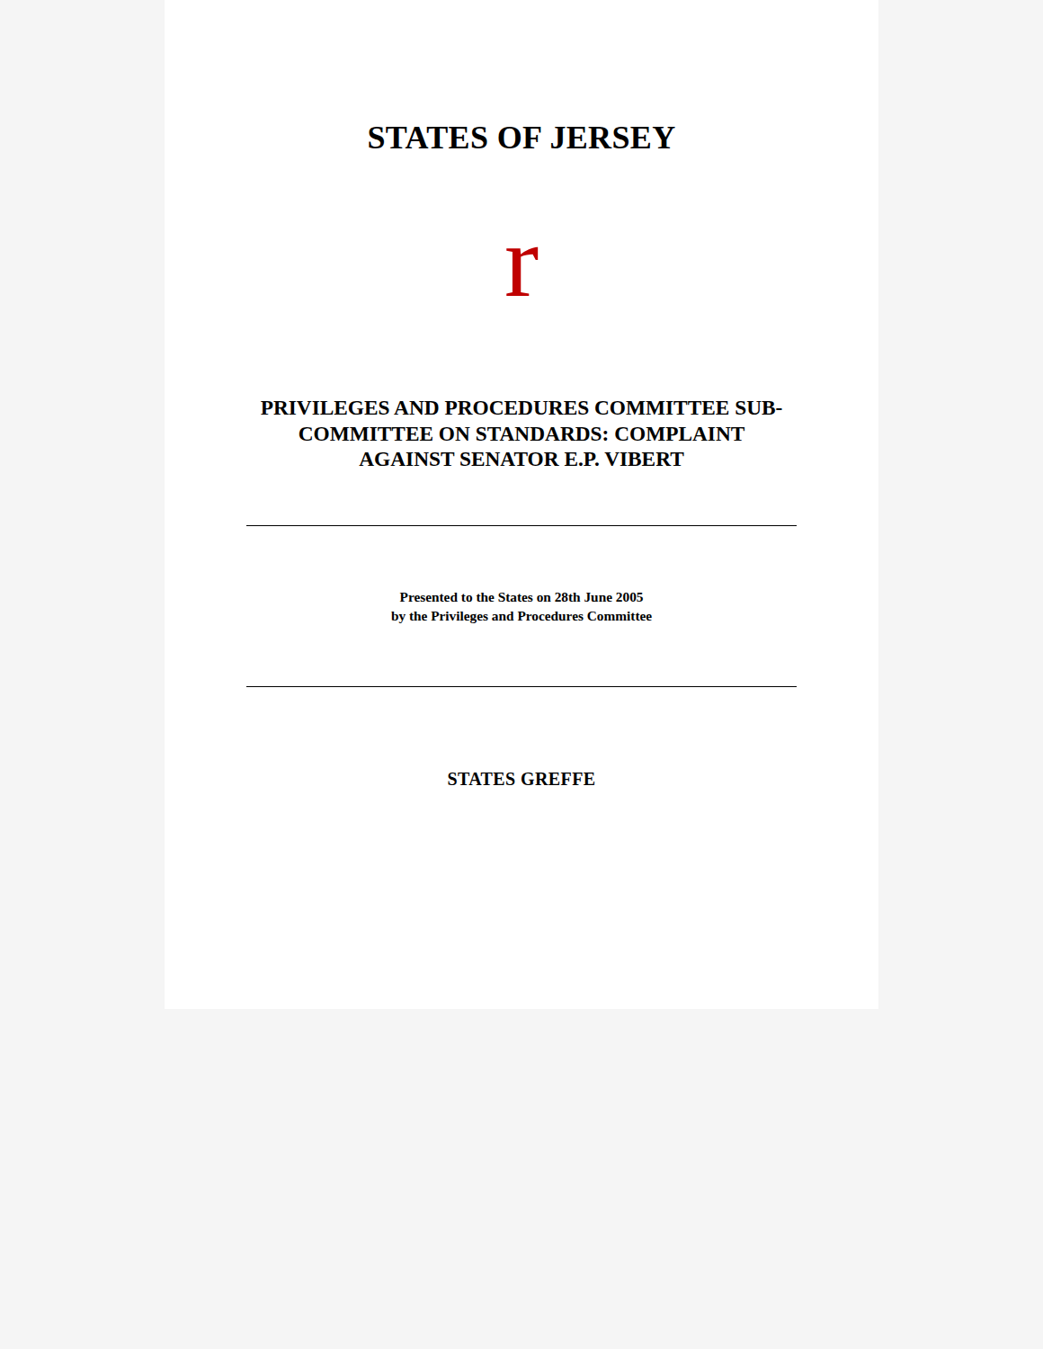STATES OF JERSEY
r
Privileges and Procedures Committee Sub-Committee on Standards: Complaint against Senator E.P. Vibert
Presented to the States on 28th June 2005
by the Privileges and Procedures Committee
STATES GREFFE